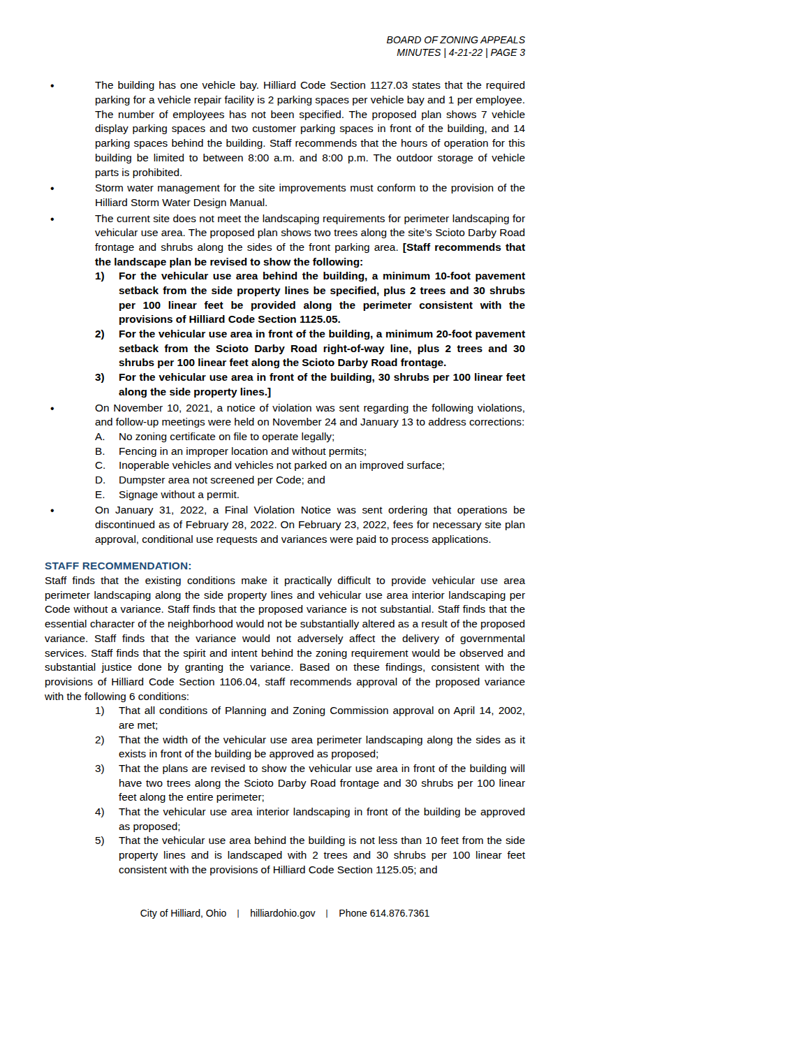BOARD OF ZONING APPEALS
MINUTES | 4-21-22 | PAGE 3
The building has one vehicle bay. Hilliard Code Section 1127.03 states that the required parking for a vehicle repair facility is 2 parking spaces per vehicle bay and 1 per employee. The number of employees has not been specified. The proposed plan shows 7 vehicle display parking spaces and two customer parking spaces in front of the building, and 14 parking spaces behind the building. Staff recommends that the hours of operation for this building be limited to between 8:00 a.m. and 8:00 p.m. The outdoor storage of vehicle parts is prohibited.
Storm water management for the site improvements must conform to the provision of the Hilliard Storm Water Design Manual.
The current site does not meet the landscaping requirements for perimeter landscaping for vehicular use area. The proposed plan shows two trees along the site’s Scioto Darby Road frontage and shrubs along the sides of the front parking area. [Staff recommends that the landscape plan be revised to show the following:
1) For the vehicular use area behind the building, a minimum 10-foot pavement setback from the side property lines be specified, plus 2 trees and 30 shrubs per 100 linear feet be provided along the perimeter consistent with the provisions of Hilliard Code Section 1125.05.
2) For the vehicular use area in front of the building, a minimum 20-foot pavement setback from the Scioto Darby Road right-of-way line, plus 2 trees and 30 shrubs per 100 linear feet along the Scioto Darby Road frontage.
3) For the vehicular use area in front of the building, 30 shrubs per 100 linear feet along the side property lines.]
On November 10, 2021, a notice of violation was sent regarding the following violations, and follow-up meetings were held on November 24 and January 13 to address corrections:
A. No zoning certificate on file to operate legally;
B. Fencing in an improper location and without permits;
C. Inoperable vehicles and vehicles not parked on an improved surface;
D. Dumpster area not screened per Code; and
E. Signage without a permit.
On January 31, 2022, a Final Violation Notice was sent ordering that operations be discontinued as of February 28, 2022. On February 23, 2022, fees for necessary site plan approval, conditional use requests and variances were paid to process applications.
STAFF RECOMMENDATION:
Staff finds that the existing conditions make it practically difficult to provide vehicular use area perimeter landscaping along the side property lines and vehicular use area interior landscaping per Code without a variance. Staff finds that the proposed variance is not substantial. Staff finds that the essential character of the neighborhood would not be substantially altered as a result of the proposed variance. Staff finds that the variance would not adversely affect the delivery of governmental services. Staff finds that the spirit and intent behind the zoning requirement would be observed and substantial justice done by granting the variance. Based on these findings, consistent with the provisions of Hilliard Code Section 1106.04, staff recommends approval of the proposed variance with the following 6 conditions:
1) That all conditions of Planning and Zoning Commission approval on April 14, 2002, are met;
2) That the width of the vehicular use area perimeter landscaping along the sides as it exists in front of the building be approved as proposed;
3) That the plans are revised to show the vehicular use area in front of the building will have two trees along the Scioto Darby Road frontage and 30 shrubs per 100 linear feet along the entire perimeter;
4) That the vehicular use area interior landscaping in front of the building be approved as proposed;
5) That the vehicular use area behind the building is not less than 10 feet from the side property lines and is landscaped with 2 trees and 30 shrubs per 100 linear feet consistent with the provisions of Hilliard Code Section 1125.05; and
City of Hilliard, Ohio ∣ hilliardohio.gov ∣ Phone 614.876.7361